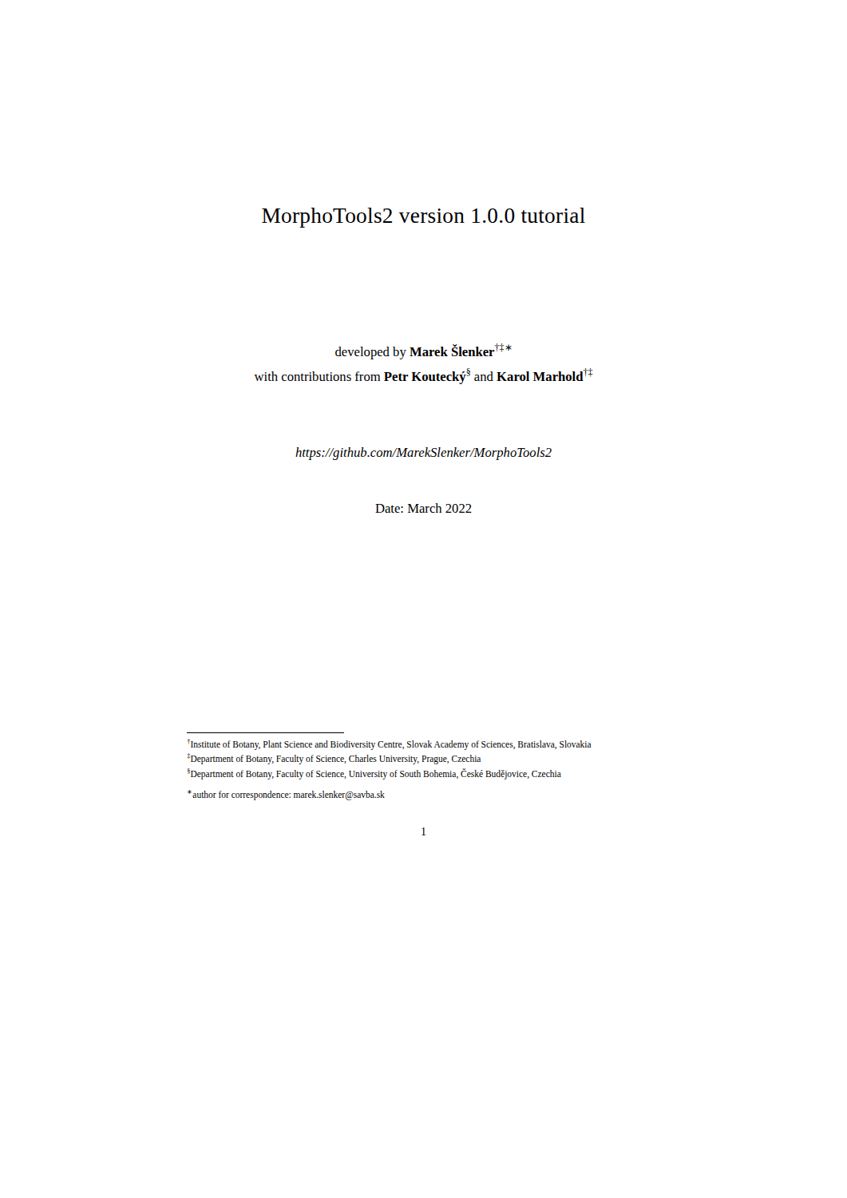MorphoTools2 version 1.0.0 tutorial
developed by Marek Šlenker†‡∗
with contributions from Petr Koutecký§ and Karol Marhold†‡
https://github.com/MarekSlenker/MorphoTools2
Date: March 2022
†Institute of Botany, Plant Science and Biodiversity Centre, Slovak Academy of Sciences, Bratislava, Slovakia
‡Department of Botany, Faculty of Science, Charles University, Prague, Czechia
§Department of Botany, Faculty of Science, University of South Bohemia, České Budějovice, Czechia
∗author for correspondence: marek.slenker@savba.sk
1